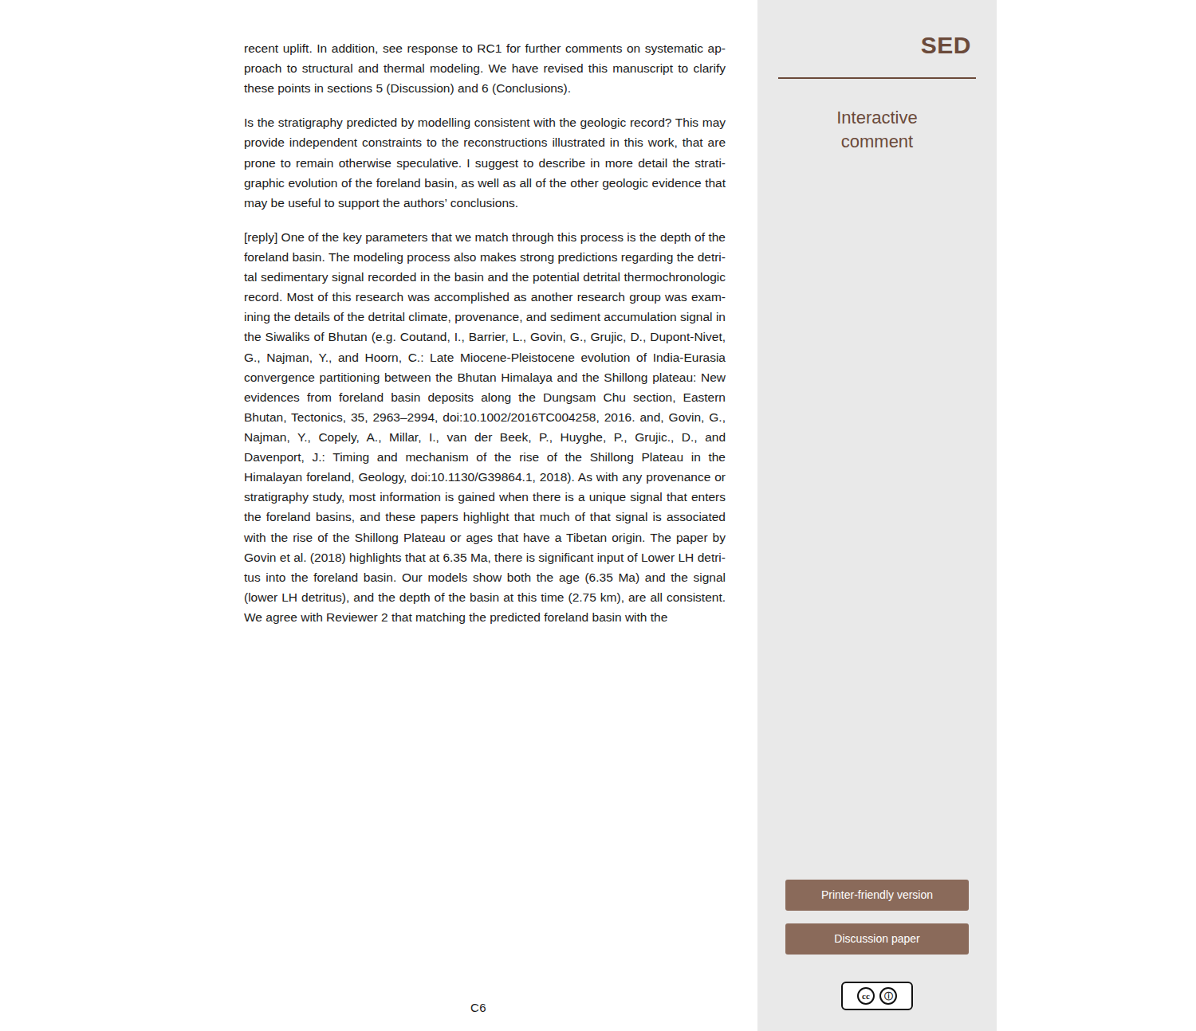recent uplift. In addition, see response to RC1 for further comments on systematic approach to structural and thermal modeling. We have revised this manuscript to clarify these points in sections 5 (Discussion) and 6 (Conclusions).
Is the stratigraphy predicted by modelling consistent with the geologic record? This may provide independent constraints to the reconstructions illustrated in this work, that are prone to remain otherwise speculative. I suggest to describe in more detail the stratigraphic evolution of the foreland basin, as well as all of the other geologic evidence that may be useful to support the authors’ conclusions.
[reply] One of the key parameters that we match through this process is the depth of the foreland basin. The modeling process also makes strong predictions regarding the detrital sedimentary signal recorded in the basin and the potential detrital thermochronologic record. Most of this research was accomplished as another research group was examining the details of the detrital climate, provenance, and sediment accumulation signal in the Siwaliks of Bhutan (e.g. Coutand, I., Barrier, L., Govin, G., Grujic, D., Dupont-Nivet, G., Najman, Y., and Hoorn, C.: Late Miocene-Pleistocene evolution of India-Eurasia convergence partitioning between the Bhutan Himalaya and the Shillong plateau: New evidences from foreland basin deposits along the Dungsam Chu section, Eastern Bhutan, Tectonics, 35, 2963–2994, doi:10.1002/2016TC004258, 2016. and, Govin, G., Najman, Y., Copely, A., Millar, I., van der Beek, P., Huyghe, P., Grujic., D., and Davenport, J.: Timing and mechanism of the rise of the Shillong Plateau in the Himalayan foreland, Geology, doi:10.1130/G39864.1, 2018). As with any provenance or stratigraphy study, most information is gained when there is a unique signal that enters the foreland basins, and these papers highlight that much of that signal is associated with the rise of the Shillong Plateau or ages that have a Tibetan origin. The paper by Govin et al. (2018) highlights that at 6.35 Ma, there is significant input of Lower LH detritus into the foreland basin. Our models show both the age (6.35 Ma) and the signal (lower LH detritus), and the depth of the basin at this time (2.75 km), are all consistent. We agree with Reviewer 2 that matching the predicted foreland basin with the
C6
SED
Interactive
comment
Printer-friendly version Discussion paper
cc ⓘ